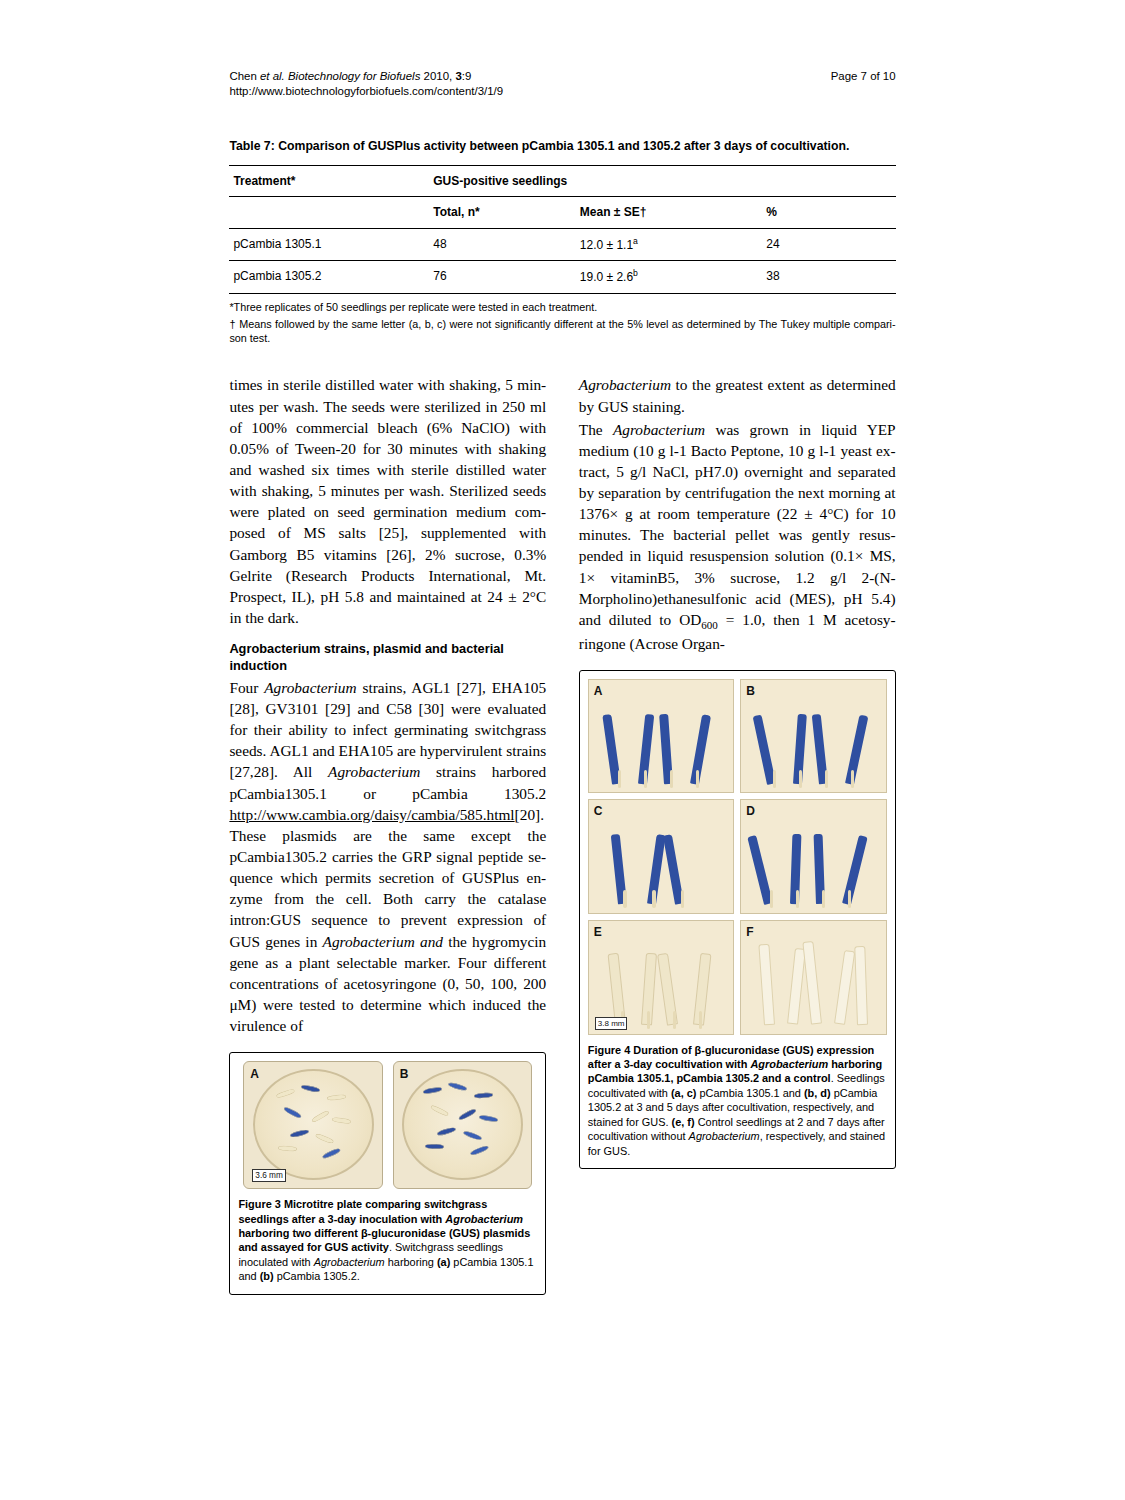Chen et al. Biotechnology for Biofuels 2010, 3:9
http://www.biotechnologyforbiofuels.com/content/3/1/9
Page 7 of 10
Table 7: Comparison of GUSPlus activity between pCambia 1305.1 and 1305.2 after 3 days of cocultivation.
| Treatment* | GUS-positive seedlings |
| --- | --- |
| | Total, n* | Mean ± SE† | % |
| pCambia 1305.1 | 48 | 12.0 ± 1.1 a | 24 |
| pCambia 1305.2 | 76 | 19.0 ± 2.6 b | 38 |
*Three replicates of 50 seedlings per replicate were tested in each treatment.
† Means followed by the same letter (a, b, c) were not significantly different at the 5% level as determined by The Tukey multiple comparison test.
times in sterile distilled water with shaking, 5 minutes per wash. The seeds were sterilized in 250 ml of 100% commercial bleach (6% NaClO) with 0.05% of Tween-20 for 30 minutes with shaking and washed six times with sterile distilled water with shaking, 5 minutes per wash. Sterilized seeds were plated on seed germination medium composed of MS salts [25], supplemented with Gamborg B5 vitamins [26], 2% sucrose, 0.3% Gelrite (Research Products International, Mt. Prospect, IL), pH 5.8 and maintained at 24 ± 2°C in the dark.
Agrobacterium strains, plasmid and bacterial induction
Four Agrobacterium strains, AGL1 [27], EHA105 [28], GV3101 [29] and C58 [30] were evaluated for their ability to infect germinating switchgrass seeds. AGL1 and EHA105 are hypervirulent strains [27,28]. All Agrobacterium strains harbored pCambia1305.1 or pCambia 1305.2 http://www.cambia.org/daisy/cambia/585.html[20]. These plasmids are the same except the pCambia1305.2 carries the GRP signal peptide sequence which permits secretion of GUSPlus enzyme from the cell. Both carry the catalase intron:GUS sequence to prevent expression of GUS genes in Agrobacterium and the hygromycin gene as a plant selectable marker. Four different concentrations of acetosyringone (0, 50, 100, 200 μM) were tested to determine which induced the virulence of
A
3.6 mm
B
Figure 3 Microtitre plate comparing switchgrass seedlings after a 3-day inoculation with Agrobacterium harboring two different β-glucuronidase (GUS) plasmids and assayed for GUS activity. Switchgrass seedlings inoculated with Agrobacterium harboring (a) pCambia 1305.1 and (b) pCambia 1305.2.
Agrobacterium to the greatest extent as determined by GUS staining.
The Agrobacterium was grown in liquid YEP medium (10 g l-1 Bacto Peptone, 10 g l-1 yeast extract, 5 g/l NaCl, pH7.0) overnight and separated by separation by centrifugation the next morning at 1376× g at room temperature (22 ± 4°C) for 10 minutes. The bacterial pellet was gently resuspended in liquid resuspension solution (0.1× MS, 1× vitaminB5, 3% sucrose, 1.2 g/l 2-(N-Morpholino)ethanesulfonic acid (MES), pH 5.4) and diluted to OD600 = 1.0, then 1 M acetosyringone (Acrose Organ-
A
B
C
D
E
3.8 mm
F
Figure 4 Duration of β-glucuronidase (GUS) expression after a 3-day cocultivation with Agrobacterium harboring pCambia 1305.1, pCambia 1305.2 and a control. Seedlings cocultivated with (a, c) pCambia 1305.1 and (b, d) pCambia 1305.2 at 3 and 5 days after cocultivation, respectively, and stained for GUS. (e, f) Control seedlings at 2 and 7 days after cocultivation without Agrobacterium, respectively, and stained for GUS.